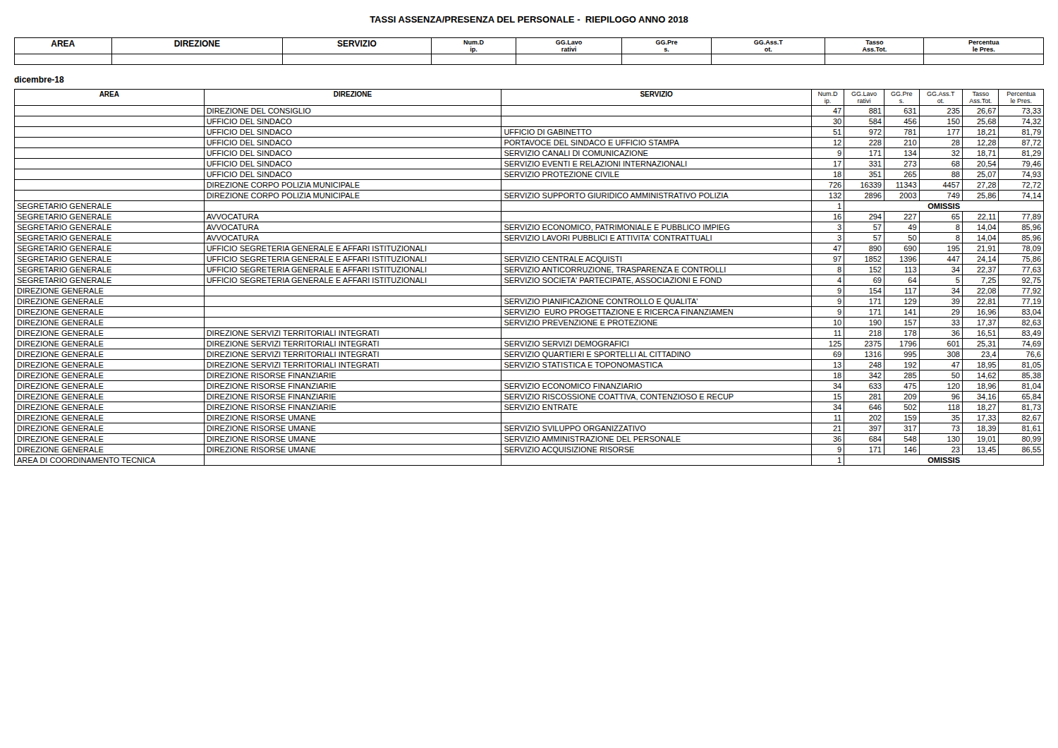TASSI ASSENZA/PRESENZA DEL PERSONALE - RIEPILOGO ANNO 2018
| AREA | DIREZIONE | SERVIZIO | Num.D ip. | GG.Lavo rativi | GG.Pre s. | GG.Ass.T ot. | Tasso Ass.Tot. | Percentua le Pres. |
| --- | --- | --- | --- | --- | --- | --- | --- | --- |
dicembre-18
| AREA | DIREZIONE | SERVIZIO | Num.D ip. | GG.Lavo rativi | GG.Pre s. | GG.Ass.T ot. | Tasso Ass.Tot. | Percentua le Pres. |
| --- | --- | --- | --- | --- | --- | --- | --- | --- |
| | DIREZIONE DEL CONSIGLIO | | 47 | 881 | 631 | 235 | 26,67 | 73,33 |
| | UFFICIO DEL SINDACO | | 30 | 584 | 456 | 150 | 25,68 | 74,32 |
| | UFFICIO DEL SINDACO | UFFICIO DI GABINETTO | 51 | 972 | 781 | 177 | 18,21 | 81,79 |
| | UFFICIO DEL SINDACO | PORTAVOCE DEL SINDACO E UFFICIO STAMPA | 12 | 228 | 210 | 28 | 12,28 | 87,72 |
| | UFFICIO DEL SINDACO | SERVIZIO CANALI DI COMUNICAZIONE | 9 | 171 | 134 | 32 | 18,71 | 81,29 |
| | UFFICIO DEL SINDACO | SERVIZIO EVENTI E RELAZIONI INTERNAZIONALI | 17 | 331 | 273 | 68 | 20,54 | 79,46 |
| | UFFICIO DEL SINDACO | SERVIZIO PROTEZIONE CIVILE | 18 | 351 | 265 | 88 | 25,07 | 74,93 |
| | DIREZIONE CORPO POLIZIA MUNICIPALE | | 726 | 16339 | 11343 | 4457 | 27,28 | 72,72 |
| | DIREZIONE CORPO POLIZIA MUNICIPALE | SERVIZIO SUPPORTO GIURIDICO AMMINISTRATIVO POLIZIA | 132 | 2896 | 2003 | 749 | 25,86 | 74,14 |
| SEGRETARIO GENERALE | | | 1 | OMISSIS |
| SEGRETARIO GENERALE | AVVOCATURA | | 16 | 294 | 227 | 65 | 22,11 | 77,89 |
| SEGRETARIO GENERALE | AVVOCATURA | SERVIZIO ECONOMICO, PATRIMONIALE E PUBBLICO IMPIEG | 3 | 57 | 49 | 8 | 14,04 | 85,96 |
| SEGRETARIO GENERALE | AVVOCATURA | SERVIZIO LAVORI PUBBLICI E ATTIVITA' CONTRATTUALI | 3 | 57 | 50 | 8 | 14,04 | 85,96 |
| SEGRETARIO GENERALE | UFFICIO SEGRETERIA GENERALE E AFFARI ISTITUZIONALI | | 47 | 890 | 690 | 195 | 21,91 | 78,09 |
| SEGRETARIO GENERALE | UFFICIO SEGRETERIA GENERALE E AFFARI ISTITUZIONALI | SERVIZIO CENTRALE ACQUISTI | 97 | 1852 | 1396 | 447 | 24,14 | 75,86 |
| SEGRETARIO GENERALE | UFFICIO SEGRETERIA GENERALE E AFFARI ISTITUZIONALI | SERVIZIO ANTICORRUZIONE, TRASPARENZA E CONTROLLI | 8 | 152 | 113 | 34 | 22,37 | 77,63 |
| SEGRETARIO GENERALE | UFFICIO SEGRETERIA GENERALE E AFFARI ISTITUZIONALI | SERVIZIO SOCIETA' PARTECIPATE, ASSOCIAZIONI E FOND | 4 | 69 | 64 | 5 | 7,25 | 92,75 |
| DIREZIONE GENERALE | | | 9 | 154 | 117 | 34 | 22,08 | 77,92 |
| DIREZIONE GENERALE | | SERVIZIO PIANIFICAZIONE CONTROLLO E QUALITA' | 9 | 171 | 129 | 39 | 22,81 | 77,19 |
| DIREZIONE GENERALE | | SERVIZIO EURO PROGETTAZIONE E RICERCA FINANZIAMEN | 9 | 171 | 141 | 29 | 16,96 | 83,04 |
| DIREZIONE GENERALE | | SERVIZIO PREVENZIONE E PROTEZIONE | 10 | 190 | 157 | 33 | 17,37 | 82,63 |
| DIREZIONE GENERALE | DIREZIONE SERVIZI TERRITORIALI INTEGRATI | | 11 | 218 | 178 | 36 | 16,51 | 83,49 |
| DIREZIONE GENERALE | DIREZIONE SERVIZI TERRITORIALI INTEGRATI | SERVIZIO SERVIZI DEMOGRAFICI | 125 | 2375 | 1796 | 601 | 25,31 | 74,69 |
| DIREZIONE GENERALE | DIREZIONE SERVIZI TERRITORIALI INTEGRATI | SERVIZIO QUARTIERI E SPORTELLI AL CITTADINO | 69 | 1316 | 995 | 308 | 23,4 | 76,6 |
| DIREZIONE GENERALE | DIREZIONE SERVIZI TERRITORIALI INTEGRATI | SERVIZIO STATISTICA E TOPONOMASTICA | 13 | 248 | 192 | 47 | 18,95 | 81,05 |
| DIREZIONE GENERALE | DIREZIONE RISORSE FINANZIARIE | | 18 | 342 | 285 | 50 | 14,62 | 85,38 |
| DIREZIONE GENERALE | DIREZIONE RISORSE FINANZIARIE | SERVIZIO ECONOMICO FINANZIARIO | 34 | 633 | 475 | 120 | 18,96 | 81,04 |
| DIREZIONE GENERALE | DIREZIONE RISORSE FINANZIARIE | SERVIZIO RISCOSSIONE COATTIVA, CONTENZIOSO E RECUP | 15 | 281 | 209 | 96 | 34,16 | 65,84 |
| DIREZIONE GENERALE | DIREZIONE RISORSE FINANZIARIE | SERVIZIO ENTRATE | 34 | 646 | 502 | 118 | 18,27 | 81,73 |
| DIREZIONE GENERALE | DIREZIONE RISORSE UMANE | | 11 | 202 | 159 | 35 | 17,33 | 82,67 |
| DIREZIONE GENERALE | DIREZIONE RISORSE UMANE | SERVIZIO SVILUPPO ORGANIZZATIVO | 21 | 397 | 317 | 73 | 18,39 | 81,61 |
| DIREZIONE GENERALE | DIREZIONE RISORSE UMANE | SERVIZIO AMMINISTRAZIONE DEL PERSONALE | 36 | 684 | 548 | 130 | 19,01 | 80,99 |
| DIREZIONE GENERALE | DIREZIONE RISORSE UMANE | SERVIZIO ACQUISIZIONE RISORSE | 9 | 171 | 146 | 23 | 13,45 | 86,55 |
| AREA DI COORDINAMENTO TECNICA | | | 1 | OMISSIS |